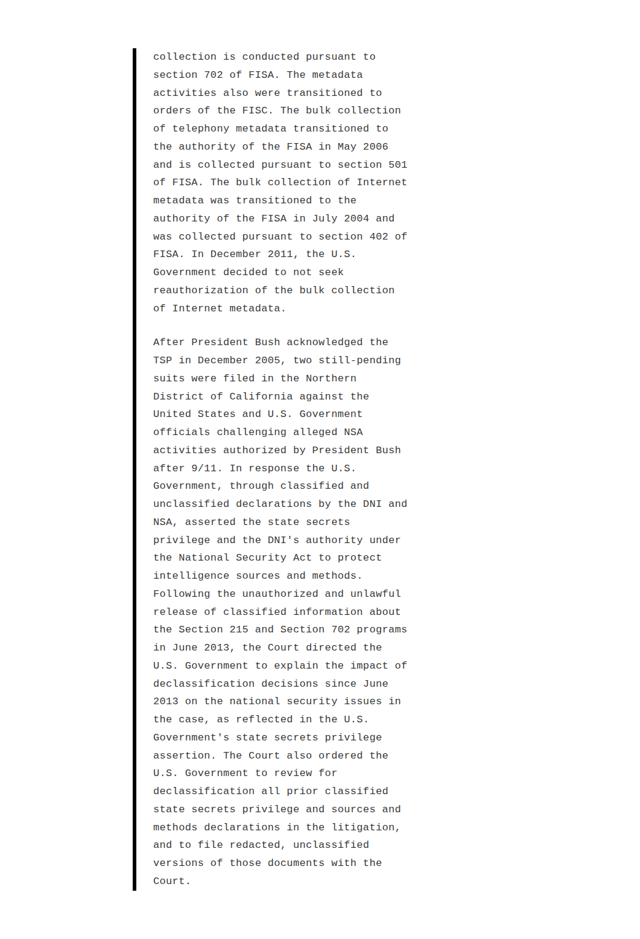collection is conducted pursuant to section 702 of FISA. The metadata activities also were transitioned to orders of the FISC. The bulk collection of telephony metadata transitioned to the authority of the FISA in May 2006 and is collected pursuant to section 501 of FISA. The bulk collection of Internet metadata was transitioned to the authority of the FISA in July 2004 and was collected pursuant to section 402 of FISA. In December 2011, the U.S. Government decided to not seek reauthorization of the bulk collection of Internet metadata.
After President Bush acknowledged the TSP in December 2005, two still-pending suits were filed in the Northern District of California against the United States and U.S. Government officials challenging alleged NSA activities authorized by President Bush after 9/11. In response the U.S. Government, through classified and unclassified declarations by the DNI and NSA, asserted the state secrets privilege and the DNI's authority under the National Security Act to protect intelligence sources and methods. Following the unauthorized and unlawful release of classified information about the Section 215 and Section 702 programs in June 2013, the Court directed the U.S. Government to explain the impact of declassification decisions since June 2013 on the national security issues in the case, as reflected in the U.S. Government's state secrets privilege assertion. The Court also ordered the U.S. Government to review for declassification all prior classified state secrets privilege and sources and methods declarations in the litigation, and to file redacted, unclassified versions of those documents with the Court.